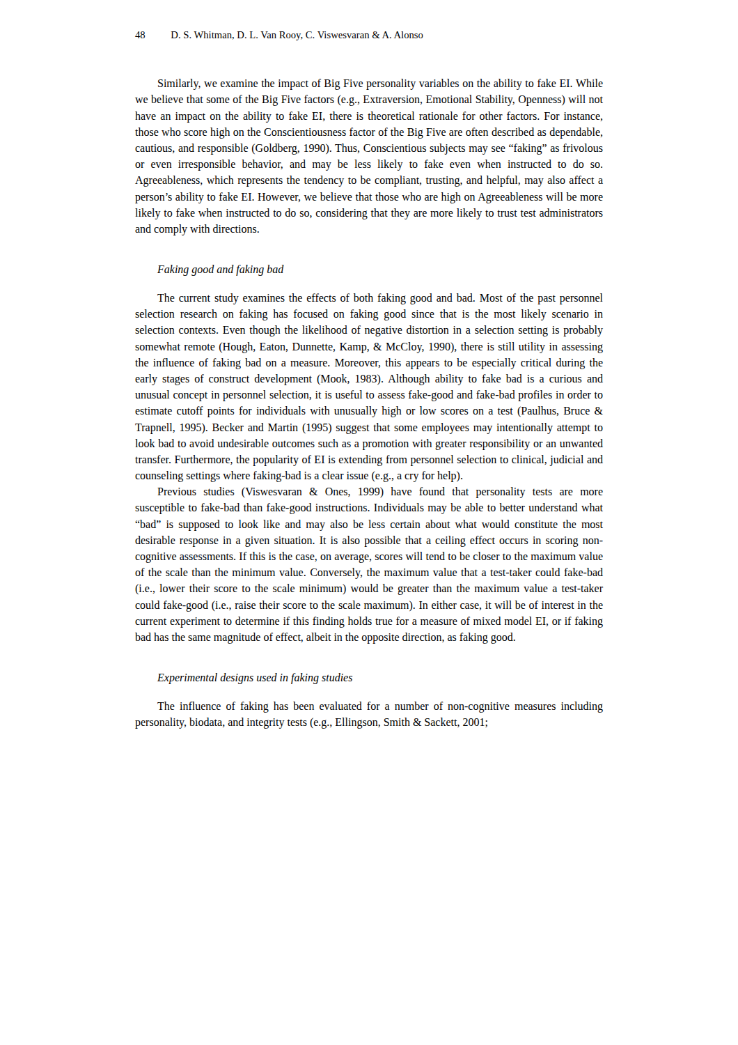48 D. S. Whitman, D. L. Van Rooy, C. Viswesvaran & A. Alonso
Similarly, we examine the impact of Big Five personality variables on the ability to fake EI. While we believe that some of the Big Five factors (e.g., Extraversion, Emotional Stability, Openness) will not have an impact on the ability to fake EI, there is theoretical rationale for other factors. For instance, those who score high on the Conscientiousness factor of the Big Five are often described as dependable, cautious, and responsible (Goldberg, 1990). Thus, Conscientious subjects may see “faking” as frivolous or even irresponsible behavior, and may be less likely to fake even when instructed to do so. Agreeableness, which represents the tendency to be compliant, trusting, and helpful, may also affect a person’s ability to fake EI. However, we believe that those who are high on Agreeableness will be more likely to fake when instructed to do so, considering that they are more likely to trust test administrators and comply with directions.
Faking good and faking bad
The current study examines the effects of both faking good and bad. Most of the past personnel selection research on faking has focused on faking good since that is the most likely scenario in selection contexts. Even though the likelihood of negative distortion in a selection setting is probably somewhat remote (Hough, Eaton, Dunnette, Kamp, & McCloy, 1990), there is still utility in assessing the influence of faking bad on a measure. Moreover, this appears to be especially critical during the early stages of construct development (Mook, 1983). Although ability to fake bad is a curious and unusual concept in personnel selection, it is useful to assess fake-good and fake-bad profiles in order to estimate cutoff points for individuals with unusually high or low scores on a test (Paulhus, Bruce & Trapnell, 1995). Becker and Martin (1995) suggest that some employees may intentionally attempt to look bad to avoid undesirable outcomes such as a promotion with greater responsibility or an unwanted transfer. Furthermore, the popularity of EI is extending from personnel selection to clinical, judicial and counseling settings where faking-bad is a clear issue (e.g., a cry for help).
Previous studies (Viswesvaran & Ones, 1999) have found that personality tests are more susceptible to fake-bad than fake-good instructions. Individuals may be able to better understand what “bad” is supposed to look like and may also be less certain about what would constitute the most desirable response in a given situation. It is also possible that a ceiling effect occurs in scoring non-cognitive assessments. If this is the case, on average, scores will tend to be closer to the maximum value of the scale than the minimum value. Conversely, the maximum value that a test-taker could fake-bad (i.e., lower their score to the scale minimum) would be greater than the maximum value a test-taker could fake-good (i.e., raise their score to the scale maximum). In either case, it will be of interest in the current experiment to determine if this finding holds true for a measure of mixed model EI, or if faking bad has the same magnitude of effect, albeit in the opposite direction, as faking good.
Experimental designs used in faking studies
The influence of faking has been evaluated for a number of non-cognitive measures including personality, biodata, and integrity tests (e.g., Ellingson, Smith & Sackett, 2001;